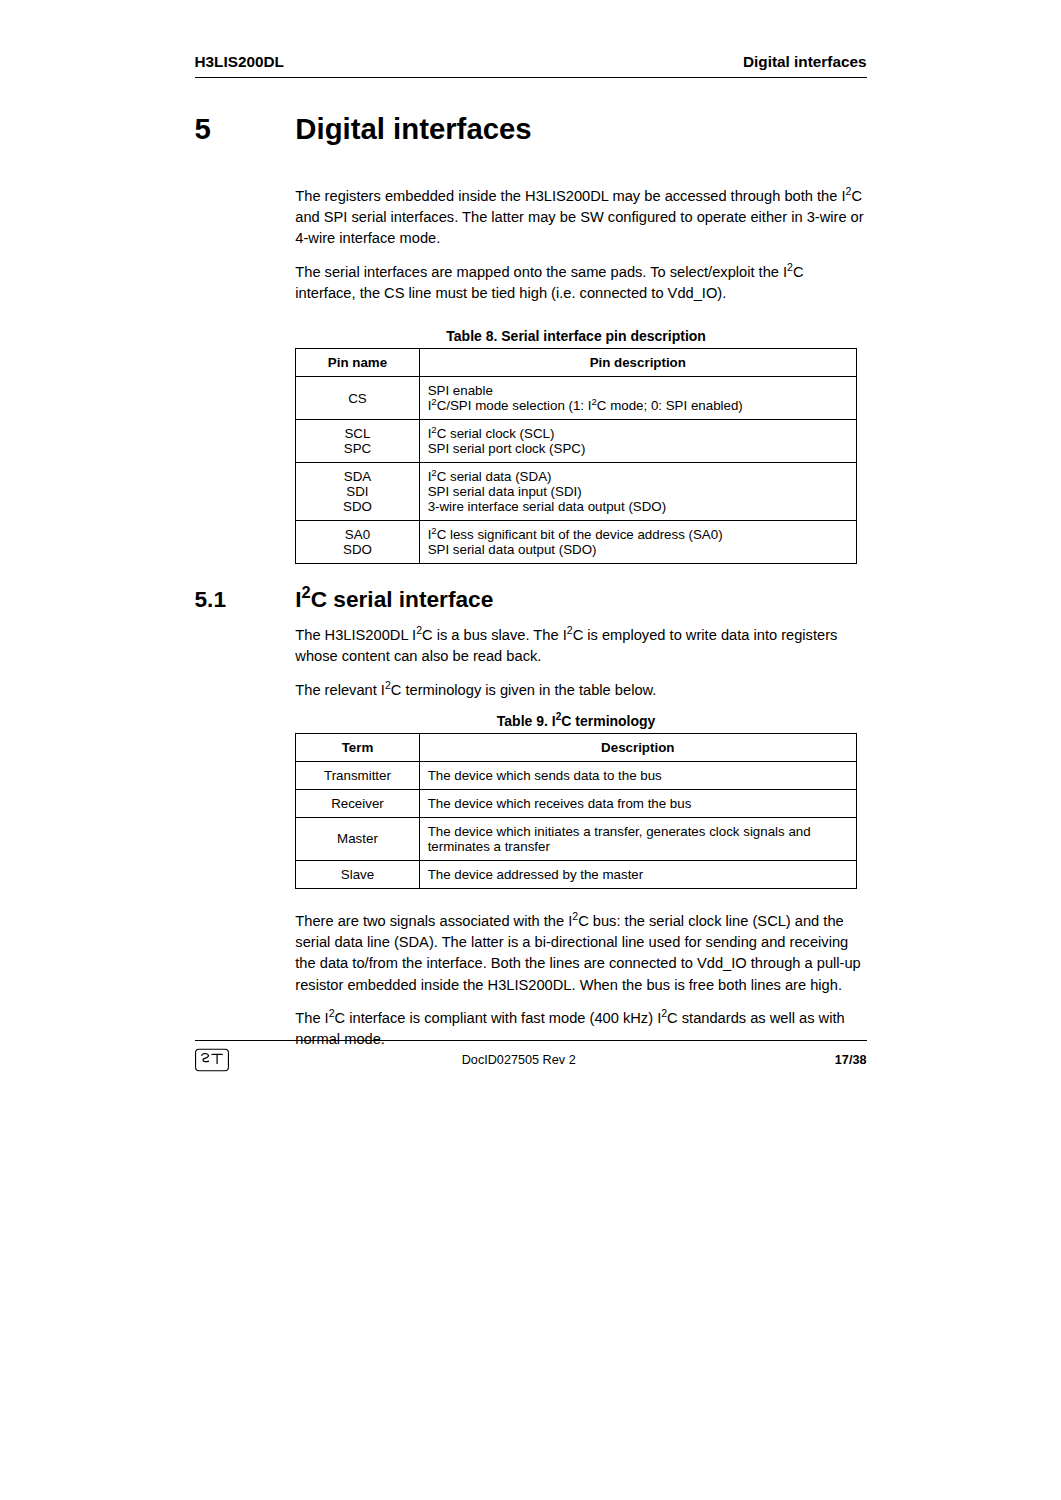H3LIS200DL Digital interfaces
5 Digital interfaces
The registers embedded inside the H3LIS200DL may be accessed through both the I2C and SPI serial interfaces. The latter may be SW configured to operate either in 3-wire or 4-wire interface mode.
The serial interfaces are mapped onto the same pads. To select/exploit the I2C interface, the CS line must be tied high (i.e. connected to Vdd_IO).
Table 8. Serial interface pin description
| Pin name | Pin description |
| --- | --- |
| CS | SPI enable I 2 C/SPI mode selection (1: I 2 C mode; 0: SPI enabled) |
| SCL SPC | I 2 C serial clock (SCL) SPI serial port clock (SPC) |
| SDA SDI SDO | I 2 C serial data (SDA) SPI serial data input (SDI) 3-wire interface serial data output (SDO) |
| SA0 SDO | I 2 C less significant bit of the device address (SA0) SPI serial data output (SDO) |
5.1 I2C serial interface
The H3LIS200DL I2C is a bus slave. The I2C is employed to write data into registers whose content can also be read back.
The relevant I2C terminology is given in the table below.
Table 9. I2C terminology
| Term | Description |
| --- | --- |
| Transmitter | The device which sends data to the bus |
| Receiver | The device which receives data from the bus |
| Master | The device which initiates a transfer, generates clock signals and terminates a transfer |
| Slave | The device addressed by the master |
There are two signals associated with the I2C bus: the serial clock line (SCL) and the serial data line (SDA). The latter is a bi-directional line used for sending and receiving the data to/from the interface. Both the lines are connected to Vdd_IO through a pull-up resistor embedded inside the H3LIS200DL. When the bus is free both lines are high.
The I2C interface is compliant with fast mode (400 kHz) I2C standards as well as with normal mode.
DocID027505 Rev 2
17/38